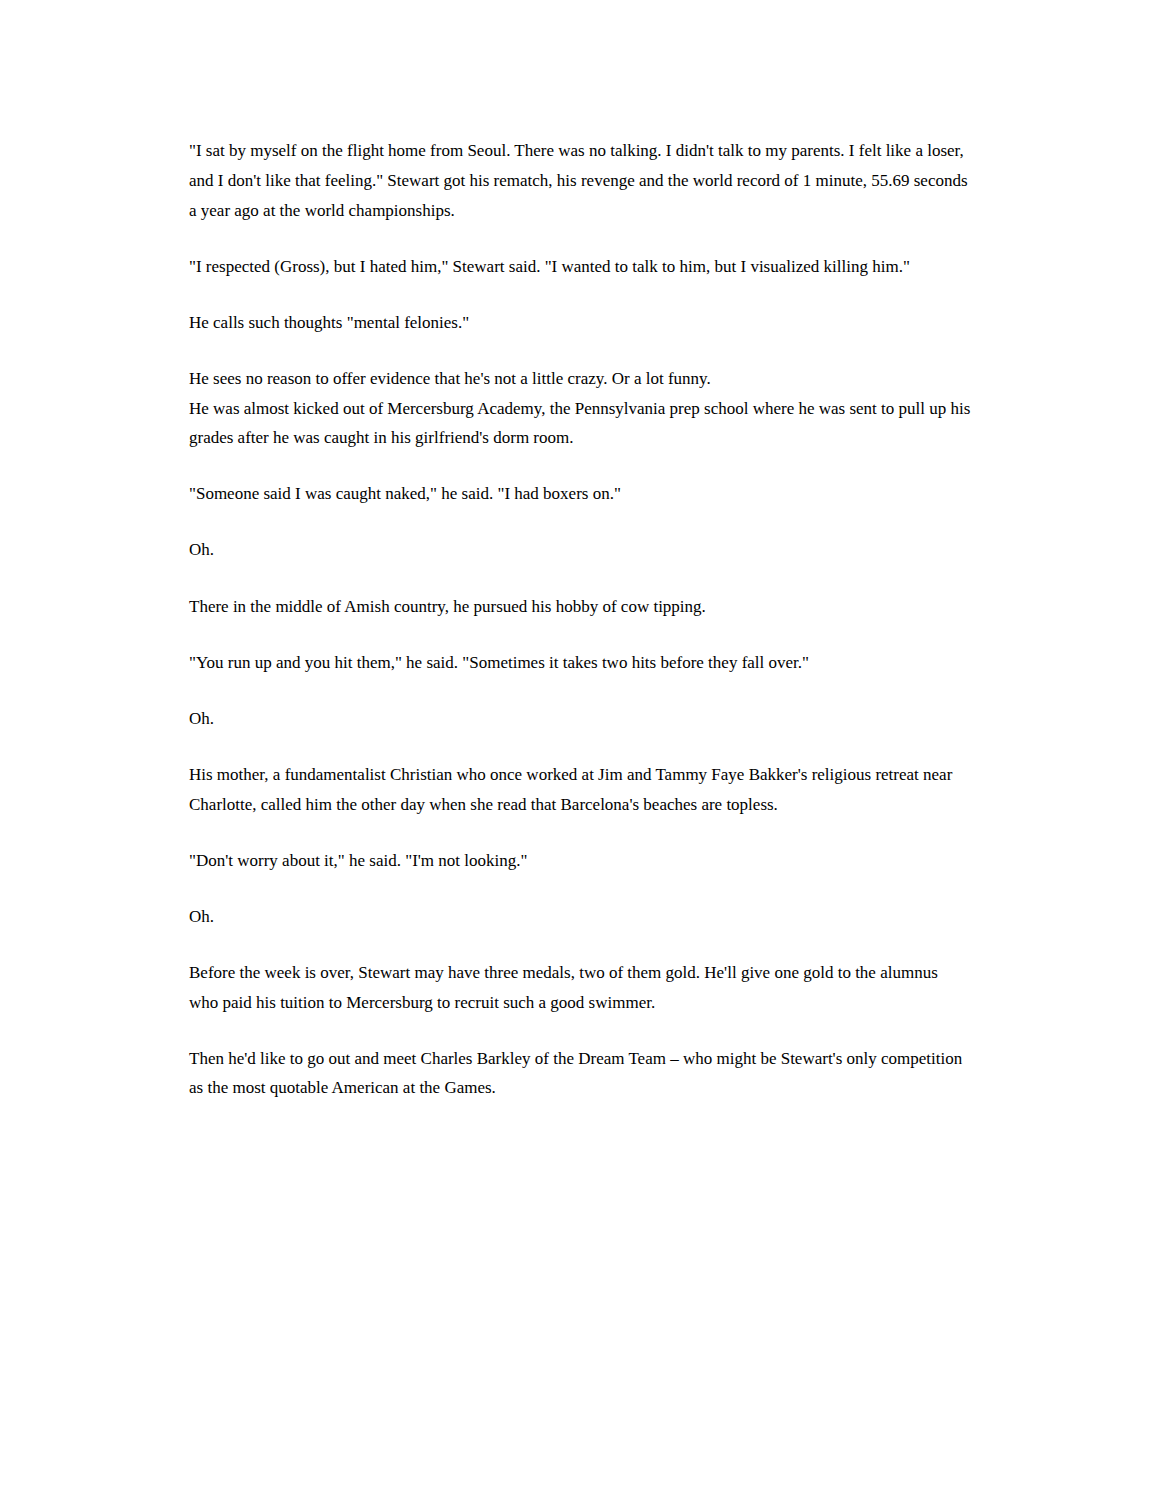"I sat by myself on the flight home from Seoul. There was no talking. I didn't talk to my parents. I felt like a loser, and I don't like that feeling." Stewart got his rematch, his revenge and the world record of 1 minute, 55.69 seconds a year ago at the world championships.
"I respected (Gross), but I hated him," Stewart said. "I wanted to talk to him, but I visualized killing him."
He calls such thoughts "mental felonies."
He sees no reason to offer evidence that he's not a little crazy. Or a lot funny.
He was almost kicked out of Mercersburg Academy, the Pennsylvania prep school where he was sent to pull up his grades after he was caught in his girlfriend's dorm room.
"Someone said I was caught naked," he said. "I had boxers on."
Oh.
There in the middle of Amish country, he pursued his hobby of cow tipping.
"You run up and you hit them," he said. "Sometimes it takes two hits before they fall over."
Oh.
His mother, a fundamentalist Christian who once worked at Jim and Tammy Faye Bakker's religious retreat near Charlotte, called him the other day when she read that Barcelona's beaches are topless.
"Don't worry about it," he said. "I'm not looking."
Oh.
Before the week is over, Stewart may have three medals, two of them gold. He'll give one gold to the alumnus who paid his tuition to Mercersburg to recruit such a good swimmer.
Then he'd like to go out and meet Charles Barkley of the Dream Team – who might be Stewart's only competition as the most quotable American at the Games.